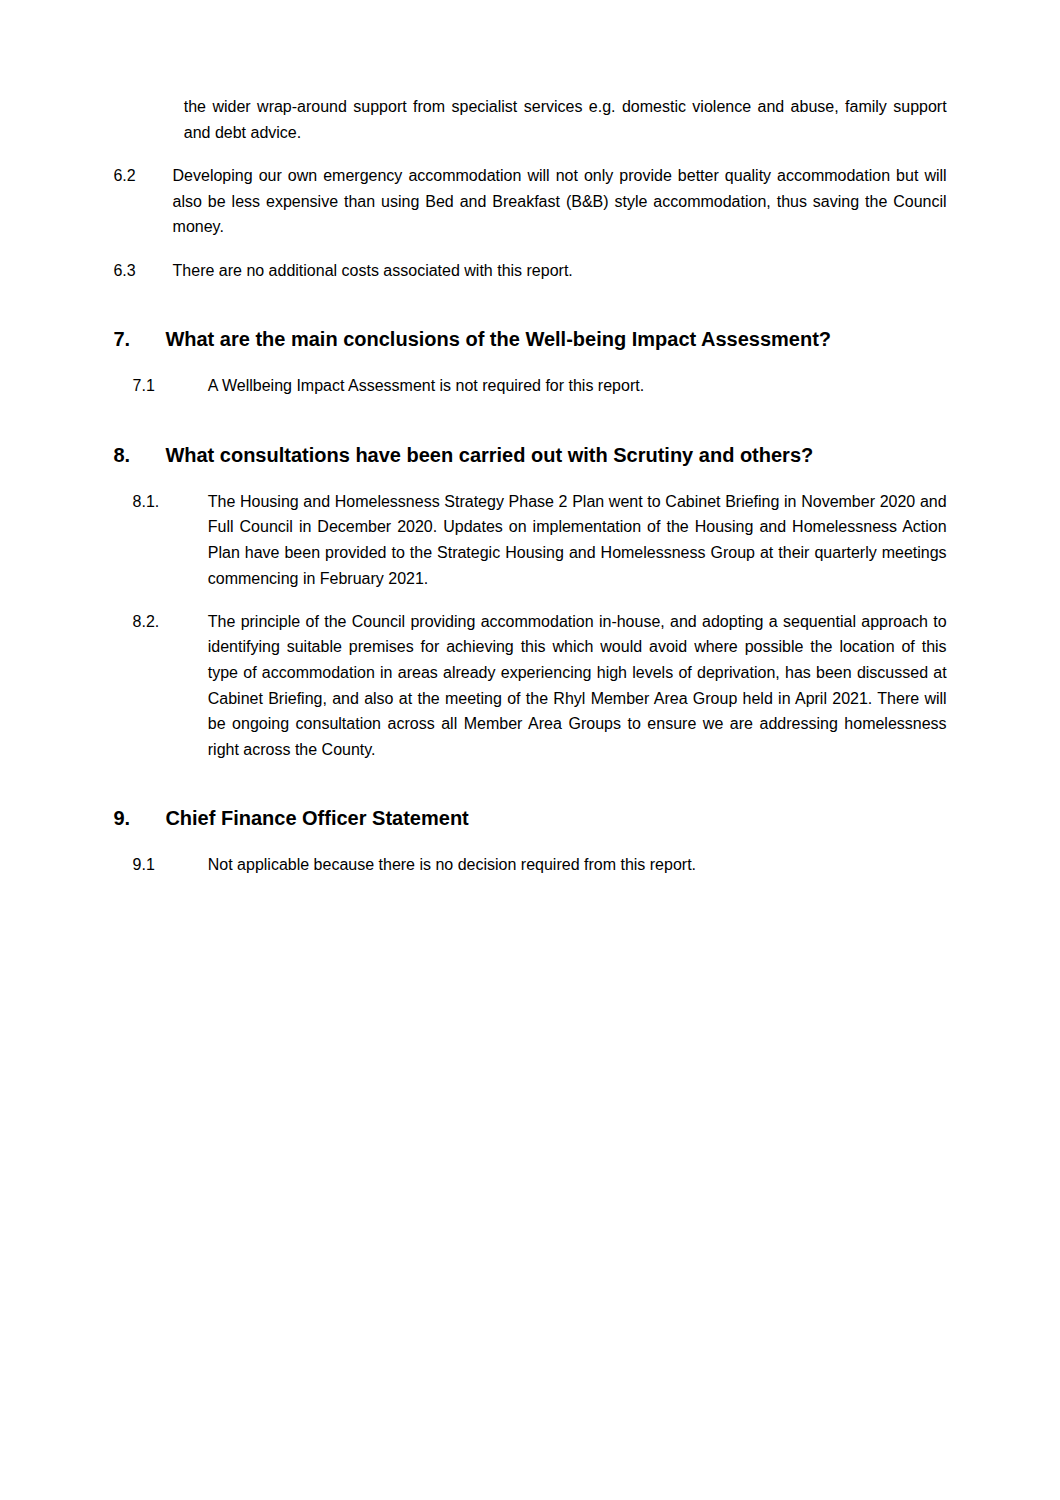the wider wrap-around support from specialist services e.g. domestic violence and abuse, family support and debt advice.
6.2
Developing our own emergency accommodation will not only provide better quality accommodation but will also be less expensive than using Bed and Breakfast (B&B) style accommodation, thus saving the Council money.
6.3
There are no additional costs associated with this report.
7. What are the main conclusions of the Well-being Impact Assessment?
7.1
A Wellbeing Impact Assessment is not required for this report.
8. What consultations have been carried out with Scrutiny and others?
8.1.
The Housing and Homelessness Strategy Phase 2 Plan went to Cabinet Briefing in November 2020 and Full Council in December 2020. Updates on implementation of the Housing and Homelessness Action Plan have been provided to the Strategic Housing and Homelessness Group at their quarterly meetings commencing in February 2021.
8.2.
The principle of the Council providing accommodation in-house, and adopting a sequential approach to identifying suitable premises for achieving this which would avoid where possible the location of this type of accommodation in areas already experiencing high levels of deprivation, has been discussed at Cabinet Briefing, and also at the meeting of the Rhyl Member Area Group held in April 2021. There will be ongoing consultation across all Member Area Groups to ensure we are addressing homelessness right across the County.
9. Chief Finance Officer Statement
9.1
Not applicable because there is no decision required from this report.